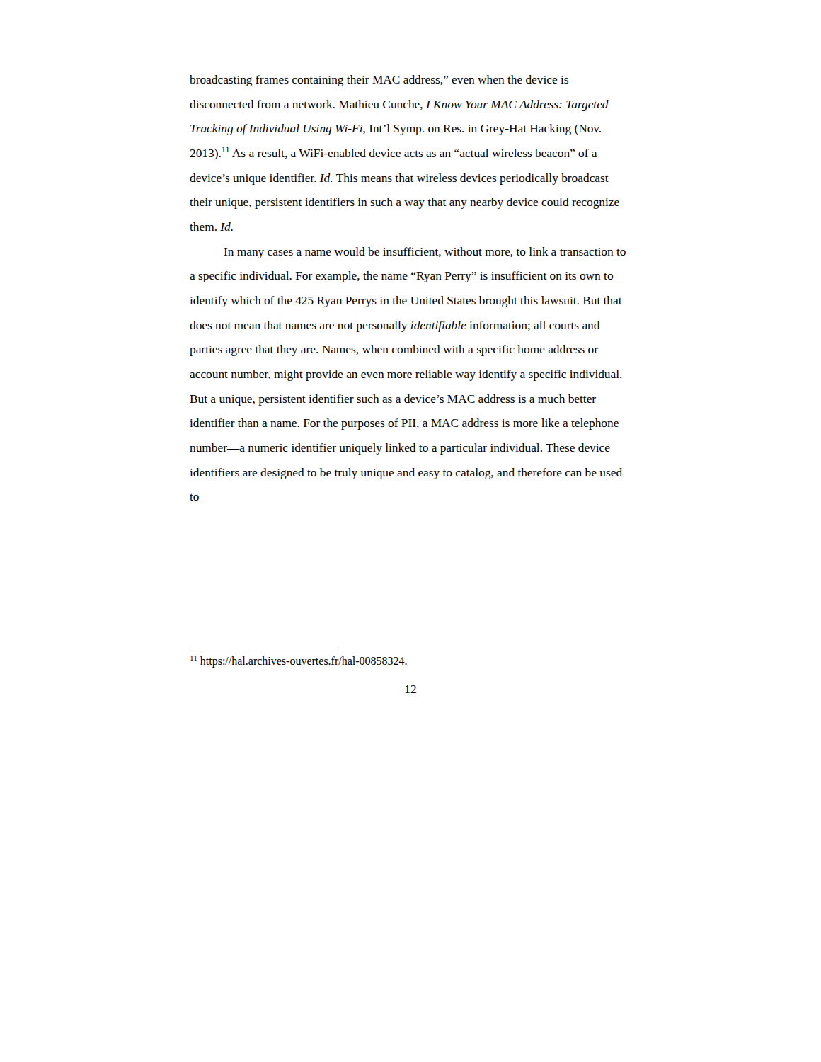broadcasting frames containing their MAC address,” even when the device is disconnected from a network. Mathieu Cunche, I Know Your MAC Address: Targeted Tracking of Individual Using Wi-Fi, Int’l Symp. on Res. in Grey-Hat Hacking (Nov. 2013).11 As a result, a WiFi-enabled device acts as an “actual wireless beacon” of a device’s unique identifier. Id. This means that wireless devices periodically broadcast their unique, persistent identifiers in such a way that any nearby device could recognize them. Id.
In many cases a name would be insufficient, without more, to link a transaction to a specific individual. For example, the name “Ryan Perry” is insufficient on its own to identify which of the 425 Ryan Perrys in the United States brought this lawsuit. But that does not mean that names are not personally identifiable information; all courts and parties agree that they are. Names, when combined with a specific home address or account number, might provide an even more reliable way identify a specific individual. But a unique, persistent identifier such as a device’s MAC address is a much better identifier than a name. For the purposes of PII, a MAC address is more like a telephone number—a numeric identifier uniquely linked to a particular individual. These device identifiers are designed to be truly unique and easy to catalog, and therefore can be used to
11 https://hal.archives-ouvertes.fr/hal-00858324.
12